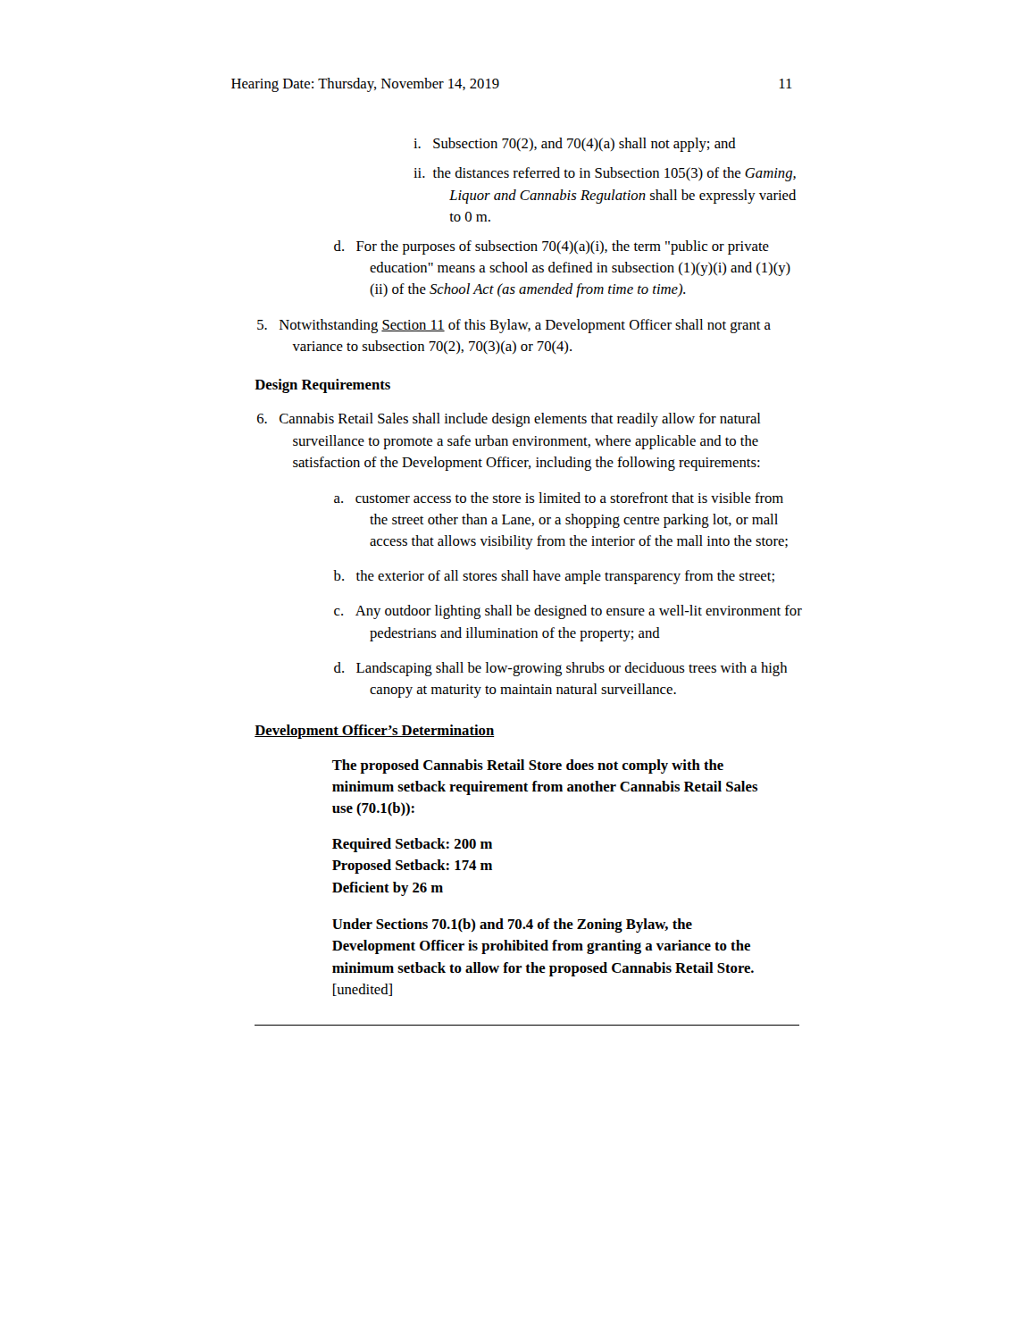Hearing Date: Thursday, November 14, 2019
11
i. Subsection 70(2), and 70(4)(a) shall not apply; and
ii. the distances referred to in Subsection 105(3) of the Gaming, Liquor and Cannabis Regulation shall be expressly varied to 0 m.
d. For the purposes of subsection 70(4)(a)(i), the term "public or private education" means a school as defined in subsection (1)(y)(i) and (1)(y)(ii) of the School Act (as amended from time to time).
5. Notwithstanding Section 11 of this Bylaw, a Development Officer shall not grant a variance to subsection 70(2), 70(3)(a) or 70(4).
Design Requirements
6. Cannabis Retail Sales shall include design elements that readily allow for natural surveillance to promote a safe urban environment, where applicable and to the satisfaction of the Development Officer, including the following requirements:
a. customer access to the store is limited to a storefront that is visible from the street other than a Lane, or a shopping centre parking lot, or mall access that allows visibility from the interior of the mall into the store;
b. the exterior of all stores shall have ample transparency from the street;
c. Any outdoor lighting shall be designed to ensure a well-lit environment for pedestrians and illumination of the property; and
d. Landscaping shall be low-growing shrubs or deciduous trees with a high canopy at maturity to maintain natural surveillance.
Development Officer’s Determination
The proposed Cannabis Retail Store does not comply with the minimum setback requirement from another Cannabis Retail Sales use (70.1(b)):
Required Setback: 200 m
Proposed Setback: 174 m
Deficient by 26 m
Under Sections 70.1(b) and 70.4 of the Zoning Bylaw, the Development Officer is prohibited from granting a variance to the minimum setback to allow for the proposed Cannabis Retail Store. [unedited]